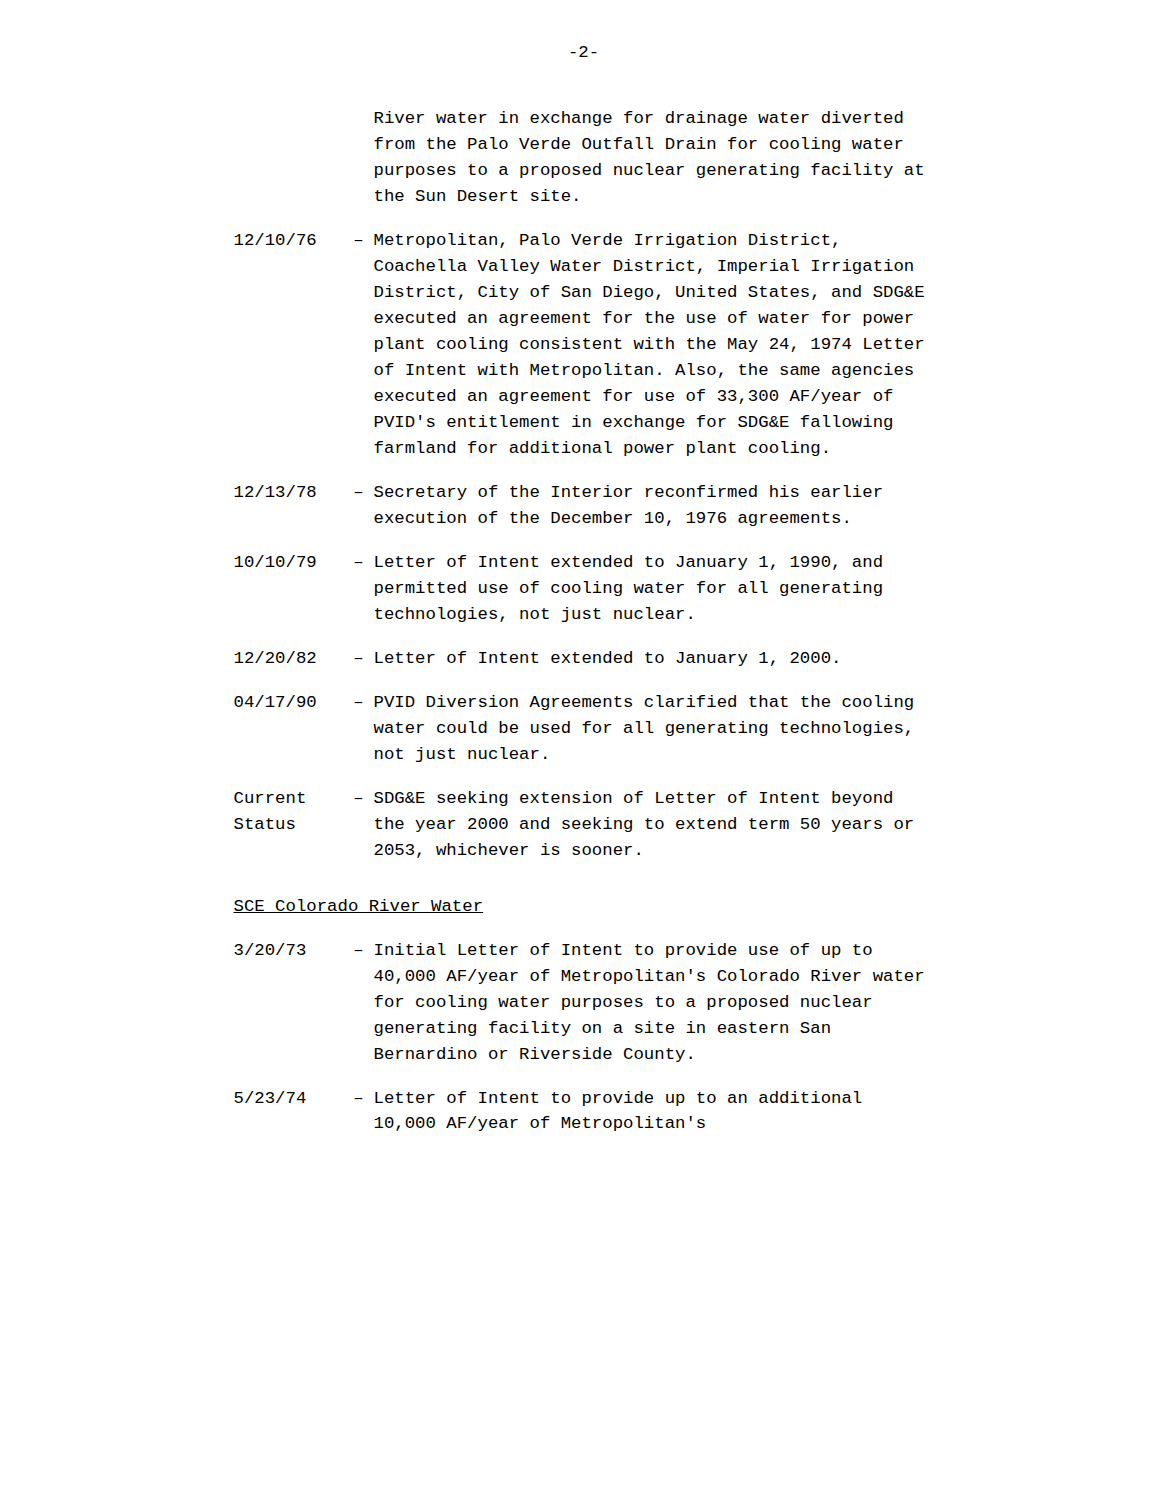-2-
River water in exchange for drainage water diverted from the Palo Verde Outfall Drain for cooling water purposes to a proposed nuclear generating facility at the Sun Desert site.
12/10/76
–
Metropolitan, Palo Verde Irrigation District, Coachella Valley Water District, Imperial Irrigation District, City of San Diego, United States, and SDG&E executed an agreement for the use of water for power plant cooling consistent with the May 24, 1974 Letter of Intent with Metropolitan. Also, the same agencies executed an agreement for use of 33,300 AF/year of PVID's entitlement in exchange for SDG&E fallowing farmland for additional power plant cooling.
12/13/78
–
Secretary of the Interior reconfirmed his earlier execution of the December 10, 1976 agreements.
10/10/79
–
Letter of Intent extended to January 1, 1990, and permitted use of cooling water for all generating technologies, not just nuclear.
12/20/82
–
Letter of Intent extended to January 1, 2000.
04/17/90
–
PVID Diversion Agreements clarified that the cooling water could be used for all generating technologies, not just nuclear.
Current
Status
–
SDG&E seeking extension of Letter of Intent beyond the year 2000 and seeking to extend term 50 years or 2053, whichever is sooner.
SCE Colorado River Water
3/20/73
–
Initial Letter of Intent to provide use of up to 40,000 AF/year of Metropolitan's Colorado River water for cooling water purposes to a proposed nuclear generating facility on a site in eastern San Bernardino or Riverside County.
5/23/74
–
Letter of Intent to provide up to an additional 10,000 AF/year of Metropolitan's